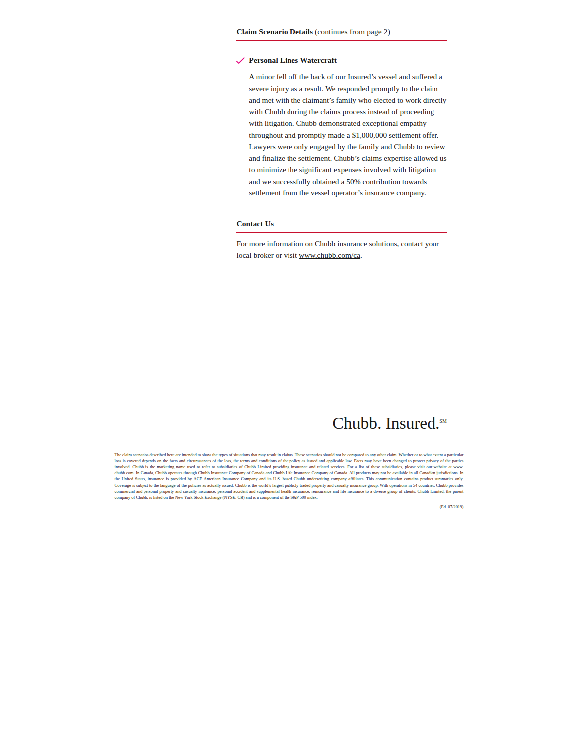Claim Scenario Details (continues from page 2)
Personal Lines Watercraft
A minor fell off the back of our Insured’s vessel and suffered a severe injury as a result. We responded promptly to the claim and met with the claimant’s family who elected to work directly with Chubb during the claims process instead of proceeding with litigation. Chubb demonstrated exceptional empathy throughout and promptly made a $1,000,000 settlement offer. Lawyers were only engaged by the family and Chubb to review and finalize the settlement. Chubb’s claims expertise allowed us to minimize the significant expenses involved with litigation and we successfully obtained a 50% contribution towards settlement from the vessel operator’s insurance company.
Contact Us
For more information on Chubb insurance solutions, contact your local broker or visit www.chubb.com/ca.
Chubb. Insured.SM
The claim scenarios described here are intended to show the types of situations that may result in claims. These scenarios should not be compared to any other claim. Whether or to what extent a particular loss is covered depends on the facts and circumstances of the loss, the terms and conditions of the policy as issued and applicable law. Facts may have been changed to protect privacy of the parties involved. Chubb is the marketing name used to refer to subsidiaries of Chubb Limited providing insurance and related services. For a list of these subsidiaries, please visit our website at www. chubb.com. In Canada, Chubb operates through Chubb Insurance Company of Canada and Chubb Life Insurance Company of Canada. All products may not be available in all Canadian jurisdictions. In the United States, insurance is provided by ACE American Insurance Company and its U.S. based Chubb underwriting company affiliates. This communication contains product summaries only. Coverage is subject to the language of the policies as actually issued. Chubb is the world’s largest publicly traded property and casualty insurance group. With operations in 54 countries, Chubb provides commercial and personal property and casualty insurance, personal accident and supplemental health insurance, reinsurance and life insurance to a diverse group of clients. Chubb Limited, the parent company of Chubb, is listed on the New York Stock Exchange (NYSE: CB) and is a component of the S&P 500 index.
(Ed. 07/2019)